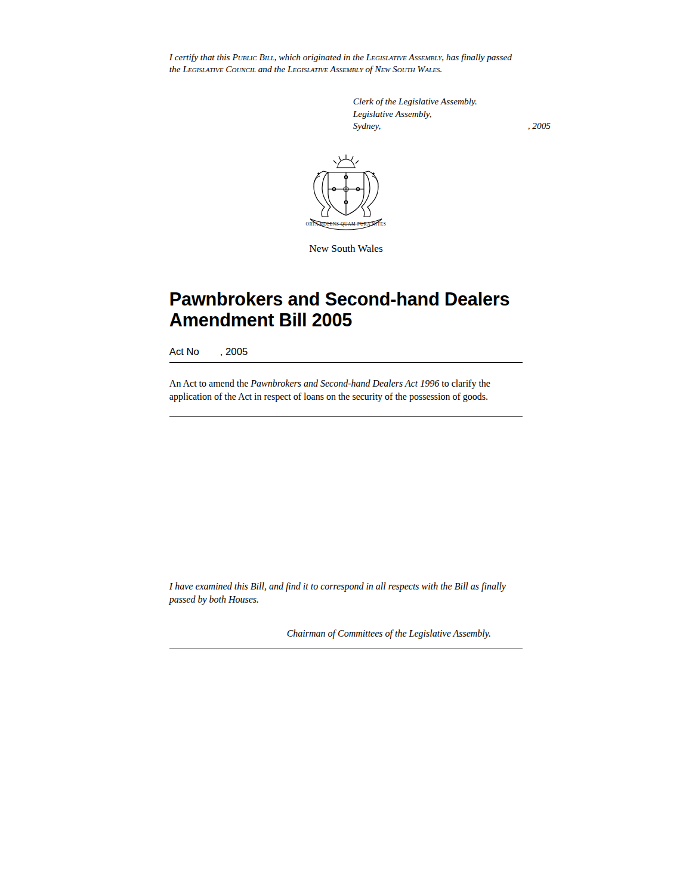I certify that this Public Bill, which originated in the Legislative Assembly, has finally passed the Legislative Council and the Legislative Assembly of New South Wales.
Clerk of the Legislative Assembly. Legislative Assembly, Sydney,, 2005
ORTA RECENS QUAM PURA NITES
New South Wales
Pawnbrokers and Second-hand Dealers Amendment Bill 2005
Act No , 2005
An Act to amend the Pawnbrokers and Second-hand Dealers Act 1996 to clarify the application of the Act in respect of loans on the security of the possession of goods.
I have examined this Bill, and find it to correspond in all respects with the Bill as finally passed by both Houses.
Chairman of Committees of the Legislative Assembly.